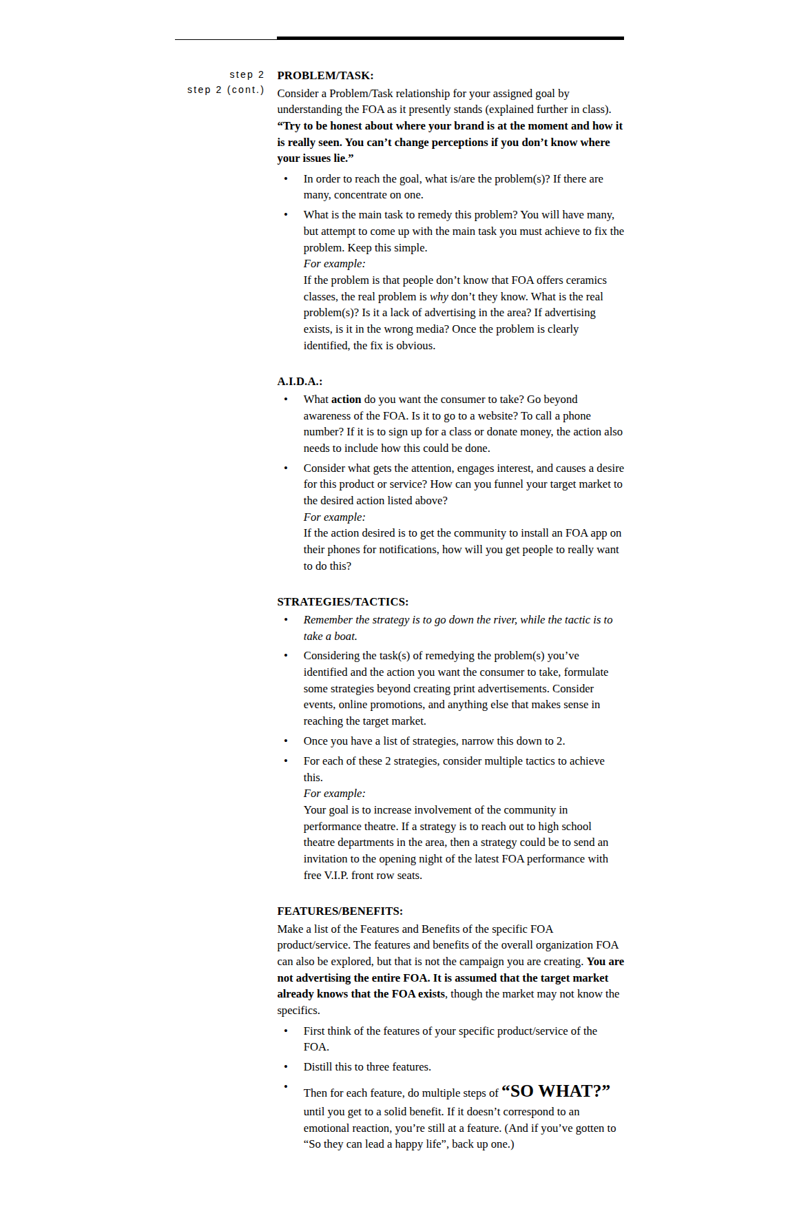step 2
step 2 (cont.)
PROBLEM/TASK:
Consider a Problem/Task relationship for your assigned goal by understanding the FOA as it presently stands (explained further in class). “Try to be honest about where your brand is at the moment and how it is really seen. You can’t change perceptions if you don’t know where your issues lie.”
In order to reach the goal, what is/are the problem(s)? If there are many, concentrate on one.
What is the main task to remedy this problem? You will have many, but attempt to come up with the main task you must achieve to fix the problem. Keep this simple.
For example:
If the problem is that people don’t know that FOA offers ceramics classes, the real problem is why don’t they know. What is the real problem(s)? Is it a lack of advertising in the area? If advertising exists, is it in the wrong media? Once the problem is clearly identified, the fix is obvious.
A.I.D.A.:
What action do you want the consumer to take? Go beyond awareness of the FOA. Is it to go to a website? To call a phone number? If it is to sign up for a class or donate money, the action also needs to include how this could be done.
Consider what gets the attention, engages interest, and causes a desire for this product or service? How can you funnel your target market to the desired action listed above?
For example:
If the action desired is to get the community to install an FOA app on their phones for notifications, how will you get people to really want to do this?
STRATEGIES/TACTICS:
Remember the strategy is to go down the river, while the tactic is to take a boat.
Considering the task(s) of remedying the problem(s) you’ve identified and the action you want the consumer to take, formulate some strategies beyond creating print advertisements. Consider events, online promotions, and anything else that makes sense in reaching the target market.
Once you have a list of strategies, narrow this down to 2.
For each of these 2 strategies, consider multiple tactics to achieve this.
For example:
Your goal is to increase involvement of the community in performance theatre. If a strategy is to reach out to high school theatre departments in the area, then a strategy could be to send an invitation to the opening night of the latest FOA performance with free V.I.P. front row seats.
FEATURES/BENEFITS:
Make a list of the Features and Benefits of the specific FOA product/service. The features and benefits of the overall organization FOA can also be explored, but that is not the campaign you are creating. You are not advertising the entire FOA. It is assumed that the target market already knows that the FOA exists, though the market may not know the specifics.
First think of the features of your specific product/service of the FOA.
Distill this to three features.
Then for each feature, do multiple steps of “SO WHAT?” until you get to a solid benefit. If it doesn’t correspond to an emotional reaction, you’re still at a feature. (And if you’ve gotten to “So they can lead a happy life”, back up one.)